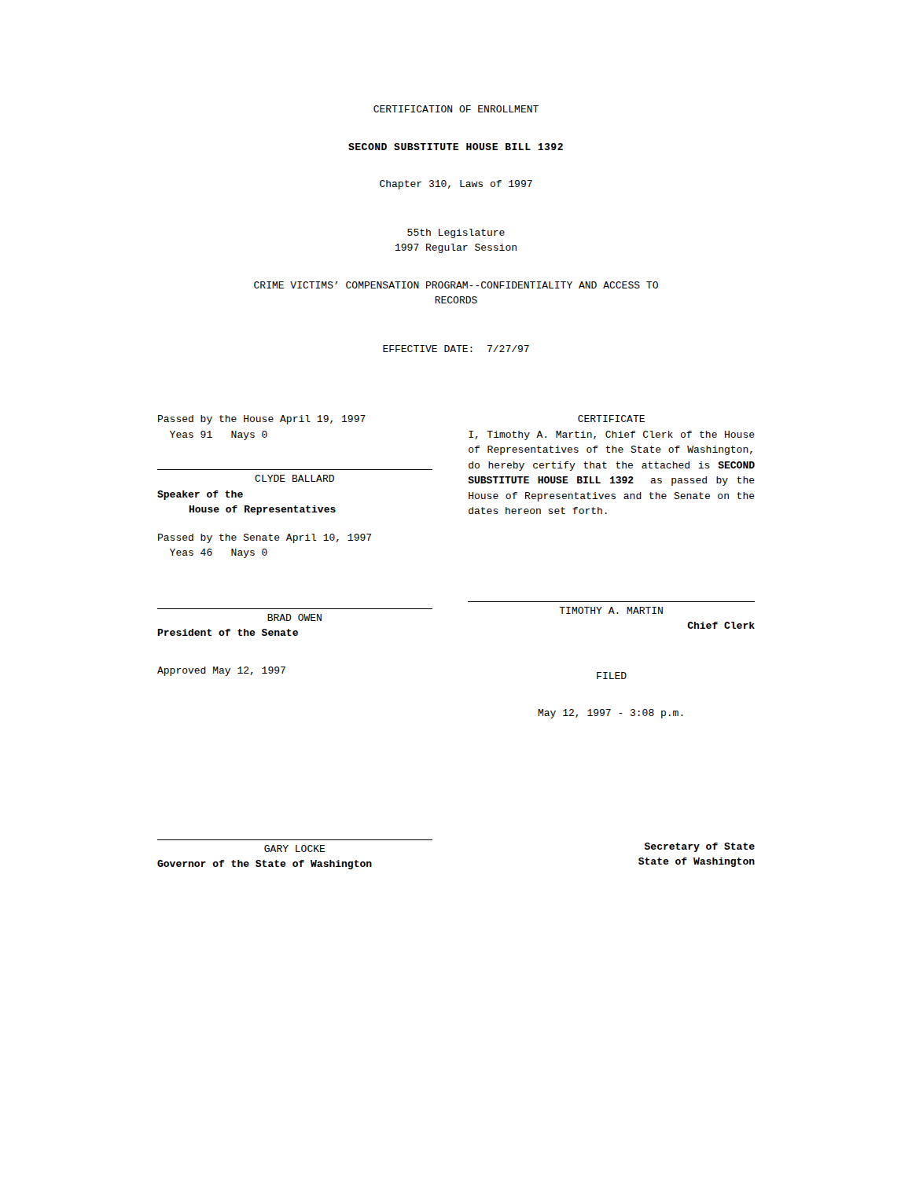CERTIFICATION OF ENROLLMENT
SECOND SUBSTITUTE HOUSE BILL 1392
Chapter 310, Laws of 1997
55th Legislature
1997 Regular Session
CRIME VICTIMS’ COMPENSATION PROGRAM--CONFIDENTIALITY AND ACCESS TO
RECORDS
EFFECTIVE DATE: 7/27/97
Passed by the House April 19, 1997
Yeas 91 Nays 0
CLYDE BALLARD
Speaker of the
House of Representatives
Passed by the Senate April 10, 1997
Yeas 46 Nays 0
BRAD OWEN
President of the Senate
Approved May 12, 1997
CERTIFICATE
I, Timothy A. Martin, Chief Clerk of the House of Representatives of the State of Washington, do hereby certify that the attached is SECOND SUBSTITUTE HOUSE BILL 1392 as passed by the House of Representatives and the Senate on the dates hereon set forth.
TIMOTHY A. MARTIN
Chief Clerk
FILED
May 12, 1997 - 3:08 p.m.
GARY LOCKE
Governor of the State of Washington
Secretary of State
State of Washington